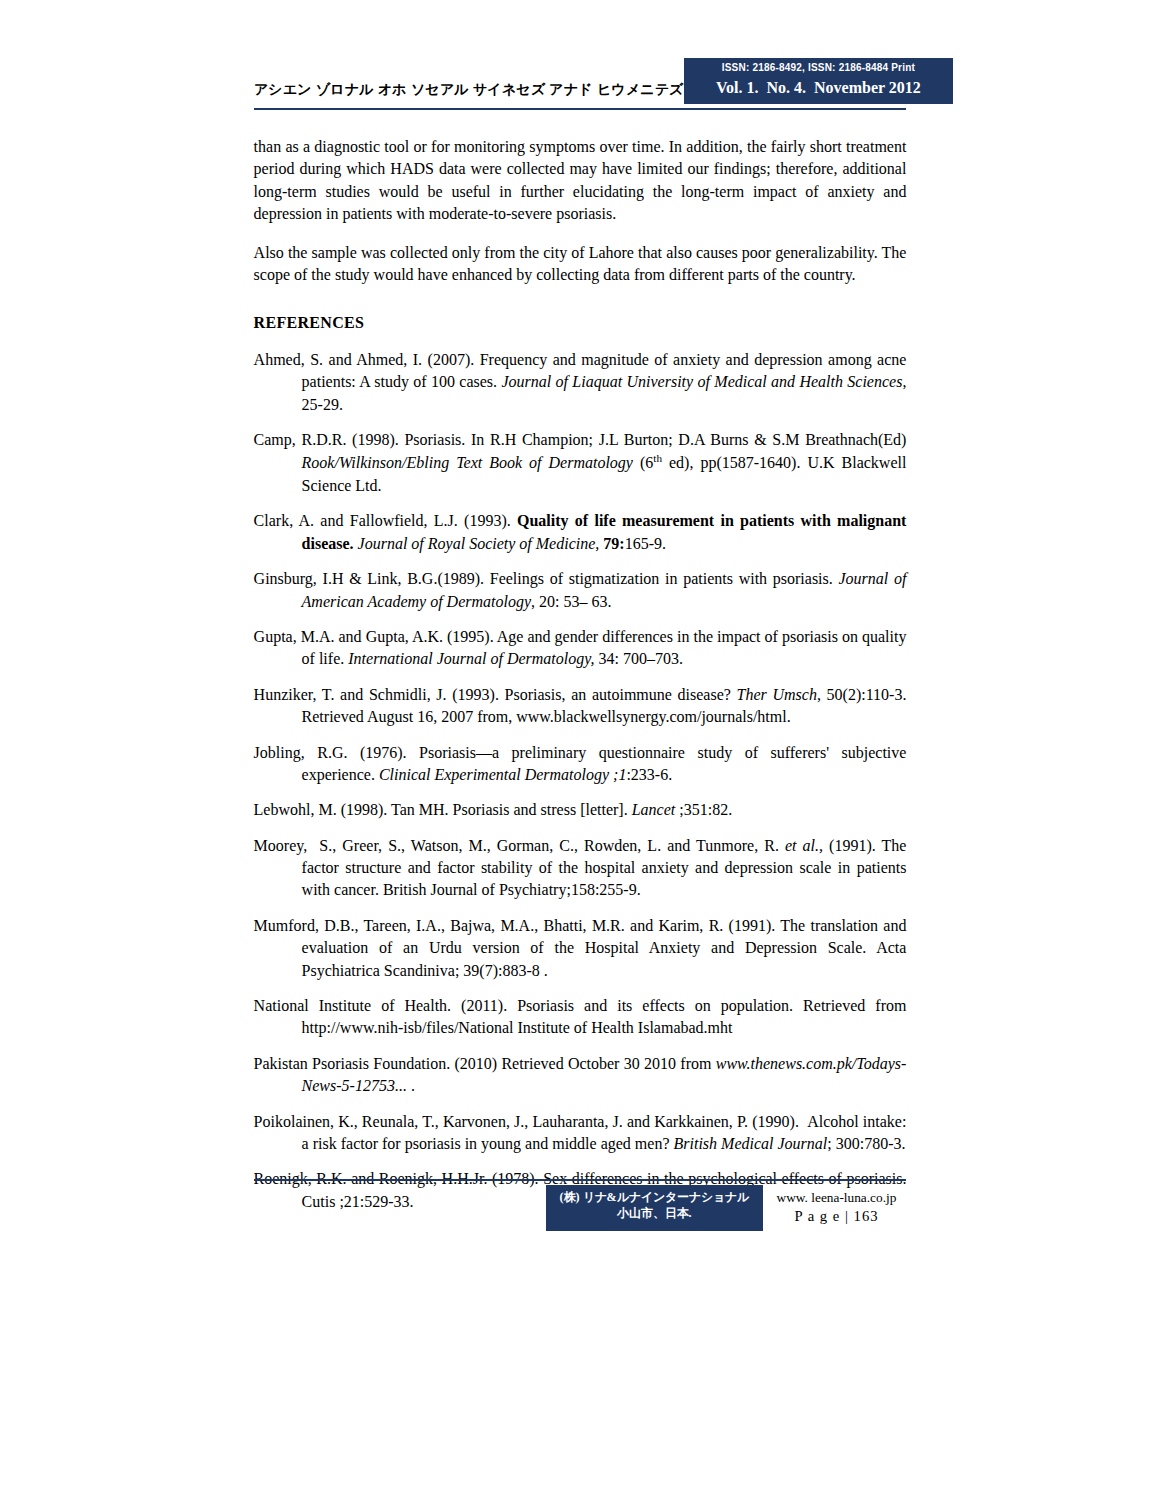アシエン ゾロナル オホ ソセアル サイネセズ アナド ヒウメニテズ
ISSN: 2186-8492, ISSN: 2186-8484 Print
Vol. 1. No. 4. November 2012
than as a diagnostic tool or for monitoring symptoms over time. In addition, the fairly short treatment period during which HADS data were collected may have limited our findings; therefore, additional long-term studies would be useful in further elucidating the long-term impact of anxiety and depression in patients with moderate-to-severe psoriasis.
Also the sample was collected only from the city of Lahore that also causes poor generalizability. The scope of the study would have enhanced by collecting data from different parts of the country.
REFERENCES
Ahmed, S. and Ahmed, I. (2007). Frequency and magnitude of anxiety and depression among acne patients: A study of 100 cases. Journal of Liaquat University of Medical and Health Sciences, 25-29.
Camp, R.D.R. (1998). Psoriasis. In R.H Champion; J.L Burton; D.A Burns & S.M Breathnach(Ed) Rook/Wilkinson/Ebling Text Book of Dermatology (6th ed), pp(1587-1640). U.K Blackwell Science Ltd.
Clark, A. and Fallowfield, L.J. (1993). Quality of life measurement in patients with malignant disease. Journal of Royal Society of Medicine, 79: 165-9.
Ginsburg, I.H & Link, B.G.(1989). Feelings of stigmatization in patients with psoriasis. Journal of American Academy of Dermatology, 20: 53– 63.
Gupta, M.A. and Gupta, A.K. (1995). Age and gender differences in the impact of psoriasis on quality of life. International Journal of Dermatology, 34: 700–703.
Hunziker, T. and Schmidli, J. (1993). Psoriasis, an autoimmune disease? Ther Umsch, 50(2):110-3. Retrieved August 16, 2007 from, www.blackwellsynergy.com/journals/html.
Jobling, R.G. (1976). Psoriasis—a preliminary questionnaire study of sufferers' subjective experience. Clinical Experimental Dermatology ;1:233-6.
Lebwohl, M. (1998). Tan MH. Psoriasis and stress [letter]. Lancet ;351:82.
Moorey, S., Greer, S., Watson, M., Gorman, C., Rowden, L. and Tunmore, R. et al., (1991). The factor structure and factor stability of the hospital anxiety and depression scale in patients with cancer. British Journal of Psychiatry;158:255-9.
Mumford, D.B., Tareen, I.A., Bajwa, M.A., Bhatti, M.R. and Karim, R. (1991). The translation and evaluation of an Urdu version of the Hospital Anxiety and Depression Scale. Acta Psychiatrica Scandiniva; 39(7):883-8 .
National Institute of Health. (2011). Psoriasis and its effects on population. Retrieved from http://www.nih-isb/files/National Institute of Health Islamabad.mht
Pakistan Psoriasis Foundation. (2010) Retrieved October 30 2010 from www.thenews.com.pk/Todays-News-5-12753... .
Poikolainen, K., Reunala, T., Karvonen, J., Lauharanta, J. and Karkkainen, P. (1990). Alcohol intake: a risk factor for psoriasis in young and middle aged men? British Medical Journal; 300:780-3.
Roenigk, R.K. and Roenigk, H.H.Jr. (1978). Sex differences in the psychological effects of psoriasis. Cutis ;21:529-33.
(株) リナ&ルナインターナショナル
小山市、日本.
www. leena-luna.co.jp
P a g e | 163